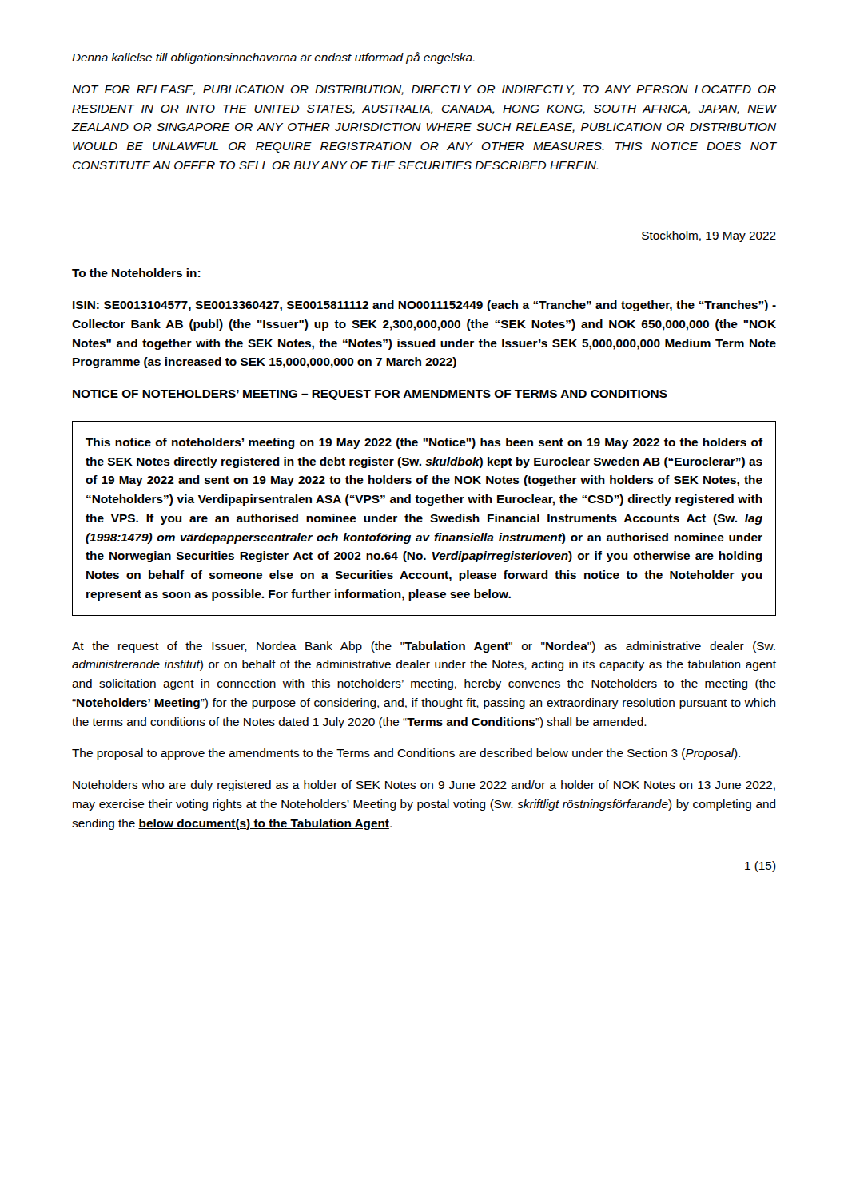Denna kallelse till obligationsinnehavarna är endast utformad på engelska.
NOT FOR RELEASE, PUBLICATION OR DISTRIBUTION, DIRECTLY OR INDIRECTLY, TO ANY PERSON LOCATED OR RESIDENT IN OR INTO THE UNITED STATES, AUSTRALIA, CANADA, HONG KONG, SOUTH AFRICA, JAPAN, NEW ZEALAND OR SINGAPORE OR ANY OTHER JURISDICTION WHERE SUCH RELEASE, PUBLICATION OR DISTRIBUTION WOULD BE UNLAWFUL OR REQUIRE REGISTRATION OR ANY OTHER MEASURES. THIS NOTICE DOES NOT CONSTITUTE AN OFFER TO SELL OR BUY ANY OF THE SECURITIES DESCRIBED HEREIN.
Stockholm, 19 May 2022
To the Noteholders in:
ISIN: SE0013104577, SE0013360427, SE0015811112 and NO0011152449 (each a “Tranche” and together, the “Tranches”) - Collector Bank AB (publ) (the "Issuer") up to SEK 2,300,000,000 (the “SEK Notes”) and NOK 650,000,000 (the "NOK Notes" and together with the SEK Notes, the “Notes”) issued under the Issuer’s SEK 5,000,000,000 Medium Term Note Programme (as increased to SEK 15,000,000,000 on 7 March 2022)
NOTICE OF NOTEHOLDERS’ MEETING – REQUEST FOR AMENDMENTS OF TERMS AND CONDITIONS
This notice of noteholders’ meeting on 19 May 2022 (the "Notice") has been sent on 19 May 2022 to the holders of the SEK Notes directly registered in the debt register (Sw. skuldbok) kept by Euroclear Sweden AB (“Euroclerar”) as of 19 May 2022 and sent on 19 May 2022 to the holders of the NOK Notes (together with holders of SEK Notes, the “Noteholders”) via Verdipapirsentralen ASA (“VPS” and together with Euroclear, the “CSD”) directly registered with the VPS. If you are an authorised nominee under the Swedish Financial Instruments Accounts Act (Sw. lag (1998:1479) om värdepapperscentraler och kontoföring av finansiella instrument) or an authorised nominee under the Norwegian Securities Register Act of 2002 no.64 (No. Verdipapirregisterloven) or if you otherwise are holding Notes on behalf of someone else on a Securities Account, please forward this notice to the Noteholder you represent as soon as possible. For further information, please see below.
At the request of the Issuer, Nordea Bank Abp (the "Tabulation Agent" or "Nordea") as administrative dealer (Sw. administrerande institut) or on behalf of the administrative dealer under the Notes, acting in its capacity as the tabulation agent and solicitation agent in connection with this noteholders’ meeting, hereby convenes the Noteholders to the meeting (the “Noteholders’ Meeting”) for the purpose of considering, and, if thought fit, passing an extraordinary resolution pursuant to which the terms and conditions of the Notes dated 1 July 2020 (the “Terms and Conditions”) shall be amended.
The proposal to approve the amendments to the Terms and Conditions are described below under the Section 3 (Proposal).
Noteholders who are duly registered as a holder of SEK Notes on 9 June 2022 and/or a holder of NOK Notes on 13 June 2022, may exercise their voting rights at the Noteholders’ Meeting by postal voting (Sw. skriftligt röstningsförfarande) by completing and sending the below document(s) to the Tabulation Agent.
1 (15)